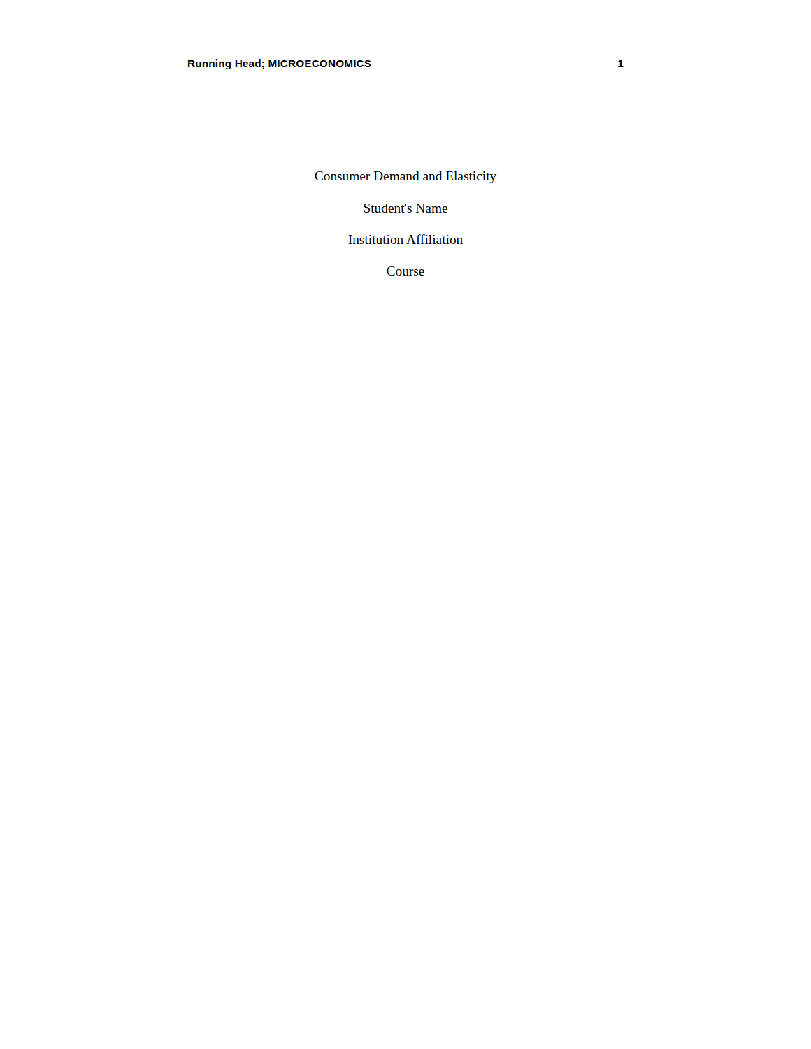Running Head; MICROECONOMICS 1
Consumer Demand and Elasticity
Student's Name
Institution Affiliation
Course